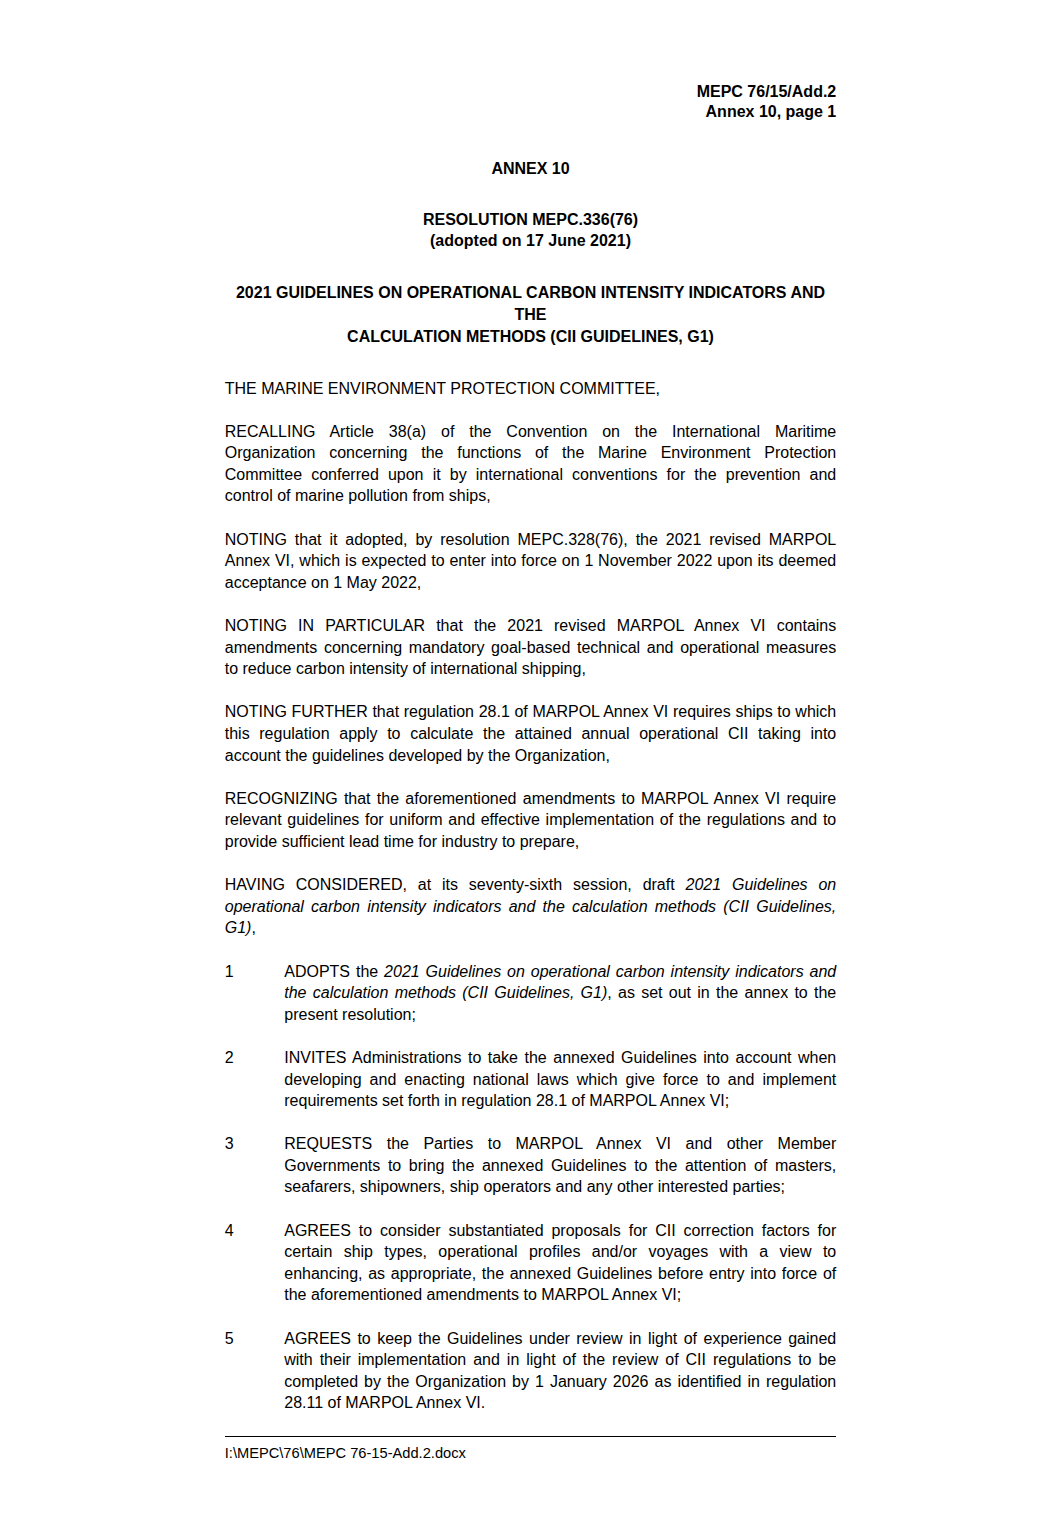MEPC 76/15/Add.2
Annex 10, page 1
ANNEX 10
RESOLUTION MEPC.336(76)
(adopted on 17 June 2021)
2021 GUIDELINES ON OPERATIONAL CARBON INTENSITY INDICATORS AND THE
CALCULATION METHODS (CII GUIDELINES, G1)
THE MARINE ENVIRONMENT PROTECTION COMMITTEE,
RECALLING Article 38(a) of the Convention on the International Maritime Organization concerning the functions of the Marine Environment Protection Committee conferred upon it by international conventions for the prevention and control of marine pollution from ships,
NOTING that it adopted, by resolution MEPC.328(76), the 2021 revised MARPOL Annex VI, which is expected to enter into force on 1 November 2022 upon its deemed acceptance on 1 May 2022,
NOTING IN PARTICULAR that the 2021 revised MARPOL Annex VI contains amendments concerning mandatory goal-based technical and operational measures to reduce carbon intensity of international shipping,
NOTING FURTHER that regulation 28.1 of MARPOL Annex VI requires ships to which this regulation apply to calculate the attained annual operational CII taking into account the guidelines developed by the Organization,
RECOGNIZING that the aforementioned amendments to MARPOL Annex VI require relevant guidelines for uniform and effective implementation of the regulations and to provide sufficient lead time for industry to prepare,
HAVING CONSIDERED, at its seventy-sixth session, draft 2021 Guidelines on operational carbon intensity indicators and the calculation methods (CII Guidelines, G1),
1
ADOPTS the 2021 Guidelines on operational carbon intensity indicators and the calculation methods (CII Guidelines, G1), as set out in the annex to the present resolution;
2
INVITES Administrations to take the annexed Guidelines into account when developing and enacting national laws which give force to and implement requirements set forth in regulation 28.1 of MARPOL Annex VI;
3
REQUESTS the Parties to MARPOL Annex VI and other Member Governments to bring the annexed Guidelines to the attention of masters, seafarers, shipowners, ship operators and any other interested parties;
4
AGREES to consider substantiated proposals for CII correction factors for certain ship types, operational profiles and/or voyages with a view to enhancing, as appropriate, the annexed Guidelines before entry into force of the aforementioned amendments to MARPOL Annex VI;
5
AGREES to keep the Guidelines under review in light of experience gained with their implementation and in light of the review of CII regulations to be completed by the Organization by 1 January 2026 as identified in regulation 28.11 of MARPOL Annex VI.
I:\MEPC\76\MEPC 76-15-Add.2.docx